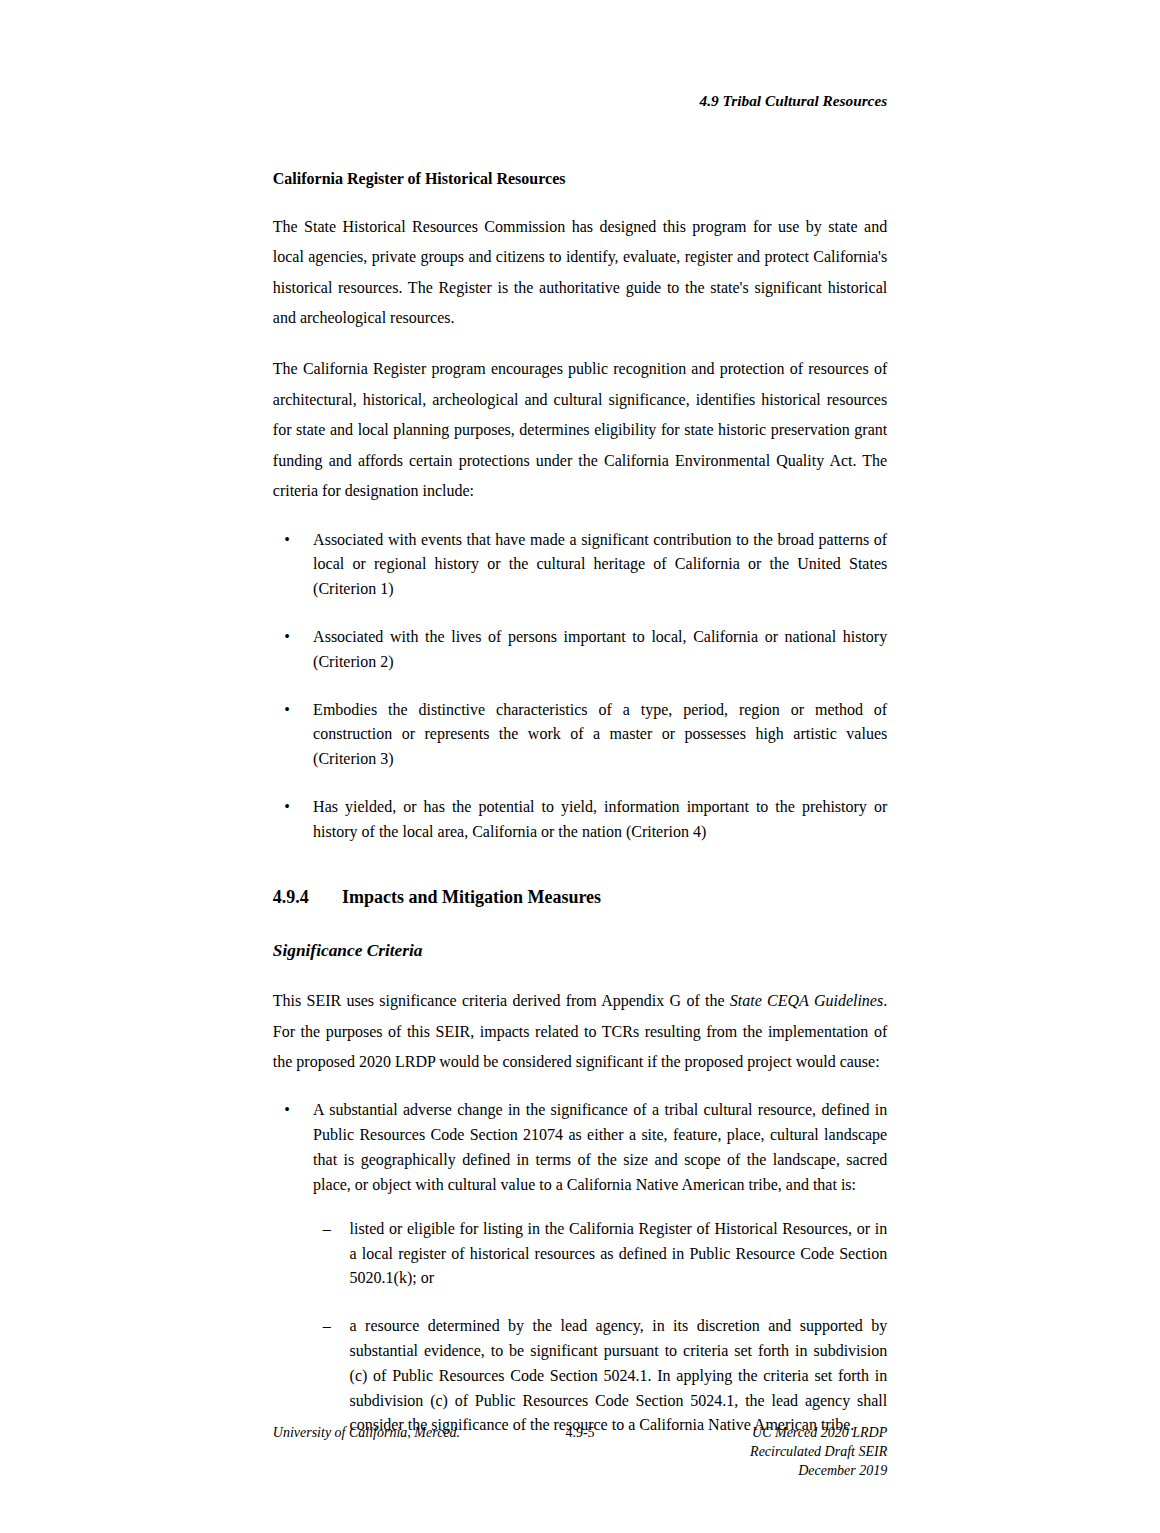4.9 Tribal Cultural Resources
California Register of Historical Resources
The State Historical Resources Commission has designed this program for use by state and local agencies, private groups and citizens to identify, evaluate, register and protect California's historical resources. The Register is the authoritative guide to the state's significant historical and archeological resources.
The California Register program encourages public recognition and protection of resources of architectural, historical, archeological and cultural significance, identifies historical resources for state and local planning purposes, determines eligibility for state historic preservation grant funding and affords certain protections under the California Environmental Quality Act. The criteria for designation include:
Associated with events that have made a significant contribution to the broad patterns of local or regional history or the cultural heritage of California or the United States (Criterion 1)
Associated with the lives of persons important to local, California or national history (Criterion 2)
Embodies the distinctive characteristics of a type, period, region or method of construction or represents the work of a master or possesses high artistic values (Criterion 3)
Has yielded, or has the potential to yield, information important to the prehistory or history of the local area, California or the nation (Criterion 4)
4.9.4 Impacts and Mitigation Measures
Significance Criteria
This SEIR uses significance criteria derived from Appendix G of the State CEQA Guidelines. For the purposes of this SEIR, impacts related to TCRs resulting from the implementation of the proposed 2020 LRDP would be considered significant if the proposed project would cause:
A substantial adverse change in the significance of a tribal cultural resource, defined in Public Resources Code Section 21074 as either a site, feature, place, cultural landscape that is geographically defined in terms of the size and scope of the landscape, sacred place, or object with cultural value to a California Native American tribe, and that is:
listed or eligible for listing in the California Register of Historical Resources, or in a local register of historical resources as defined in Public Resource Code Section 5020.1(k); or
a resource determined by the lead agency, in its discretion and supported by substantial evidence, to be significant pursuant to criteria set forth in subdivision (c) of Public Resources Code Section 5024.1. In applying the criteria set forth in subdivision (c) of Public Resources Code Section 5024.1, the lead agency shall consider the significance of the resource to a California Native American tribe.
| University of California, Merced. | 4.9-5 | UC Merced 2020 LRDP Recirculated Draft SEIR December 2019 |